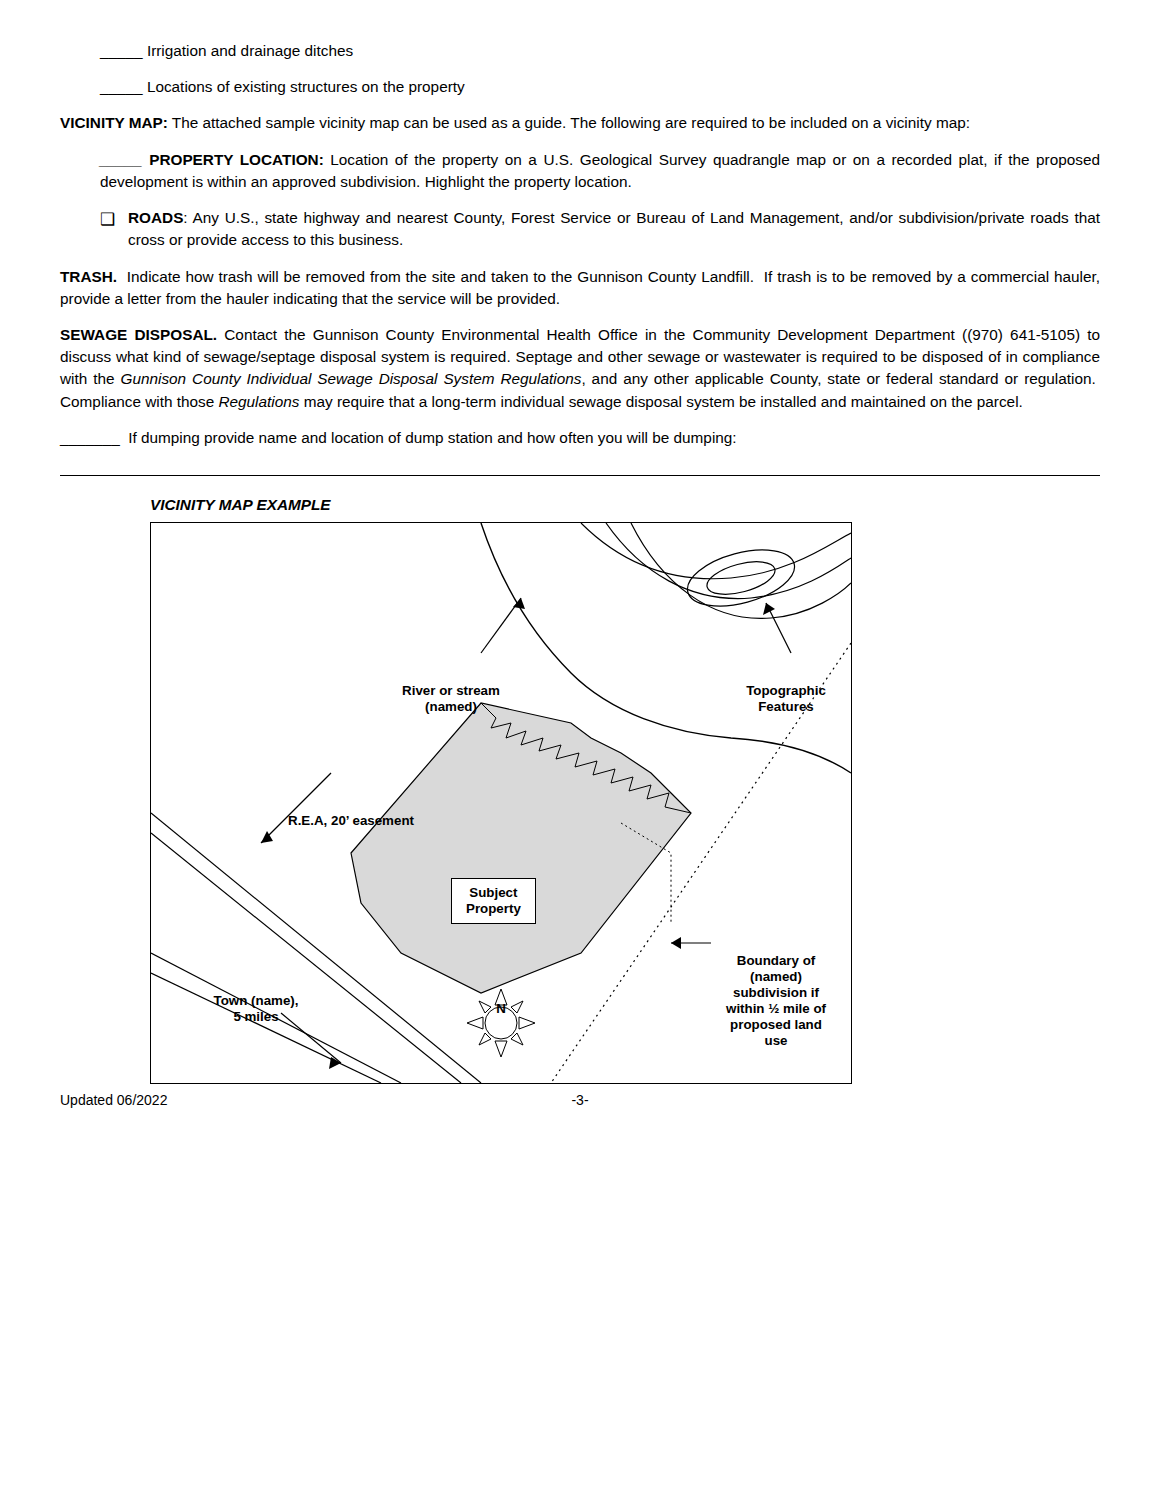_____ Irrigation and drainage ditches
_____ Locations of existing structures on the property
VICINITY MAP: The attached sample vicinity map can be used as a guide. The following are required to be included on a vicinity map:
_____ PROPERTY LOCATION: Location of the property on a U.S. Geological Survey quadrangle map or on a recorded plat, if the proposed development is within an approved subdivision. Highlight the property location.
ROADS: Any U.S., state highway and nearest County, Forest Service or Bureau of Land Management, and/or subdivision/private roads that cross or provide access to this business.
TRASH. Indicate how trash will be removed from the site and taken to the Gunnison County Landfill. If trash is to be removed by a commercial hauler, provide a letter from the hauler indicating that the service will be provided.
SEWAGE DISPOSAL. Contact the Gunnison County Environmental Health Office in the Community Development Department ((970) 641-5105) to discuss what kind of sewage/septage disposal system is required. Septage and other sewage or wastewater is required to be disposed of in compliance with the Gunnison County Individual Sewage Disposal System Regulations, and any other applicable County, state or federal standard or regulation. Compliance with those Regulations may require that a long-term individual sewage disposal system be installed and maintained on the parcel.
_______ If dumping provide name and location of dump station and how often you will be dumping:
VICINITY MAP EXAMPLE
River or stream
(named)
Topographic
Features
R.E.A, 20’ easement
Subject
Property
Boundary of
(named)
subdivision if
within ½ mile of
proposed land
use
Town (name),
5 miles
N
Updated 06/2022 -3-